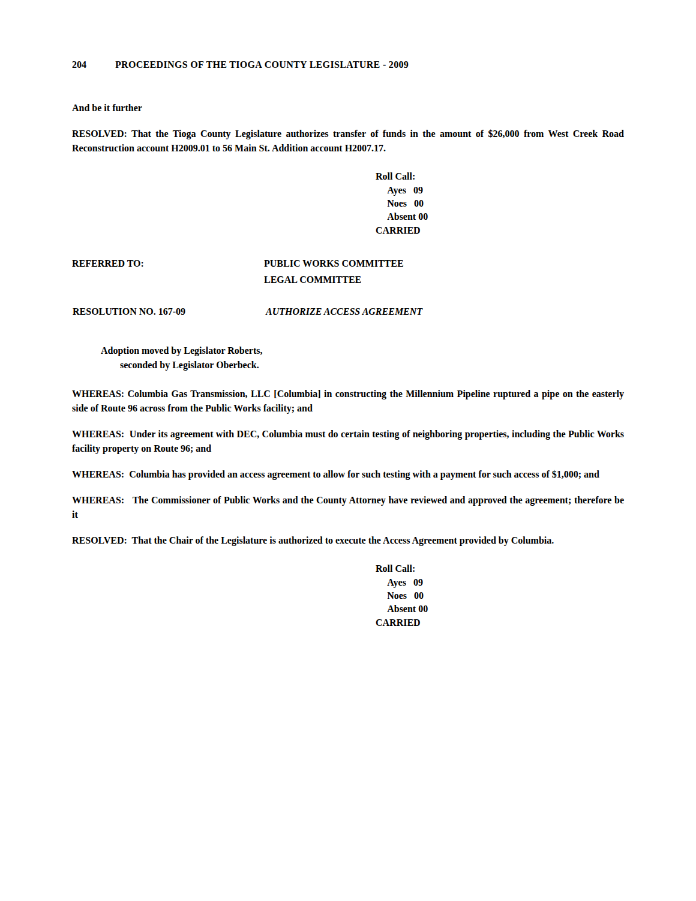204 PROCEEDINGS OF THE TIOGA COUNTY LEGISLATURE - 2009
And be it further
RESOLVED: That the Tioga County Legislature authorizes transfer of funds in the amount of $26,000 from West Creek Road Reconstruction account H2009.01 to 56 Main St. Addition account H2007.17.
Roll Call:
Ayes 09
Noes 00
Absent 00
CARRIED
| REFERRED TO: | PUBLIC WORKS COMMITTEE |
| | LEGAL COMMITTEE |
| RESOLUTION NO. 167-09 | AUTHORIZE ACCESS AGREEMENT |
Adoption moved by Legislator Roberts,
seconded by Legislator Oberbeck.
WHEREAS: Columbia Gas Transmission, LLC [Columbia] in constructing the Millennium Pipeline ruptured a pipe on the easterly side of Route 96 across from the Public Works facility; and
WHEREAS: Under its agreement with DEC, Columbia must do certain testing of neighboring properties, including the Public Works facility property on Route 96; and
WHEREAS: Columbia has provided an access agreement to allow for such testing with a payment for such access of $1,000; and
WHEREAS: The Commissioner of Public Works and the County Attorney have reviewed and approved the agreement; therefore be it
RESOLVED: That the Chair of the Legislature is authorized to execute the Access Agreement provided by Columbia.
Roll Call:
Ayes 09
Noes 00
Absent 00
CARRIED